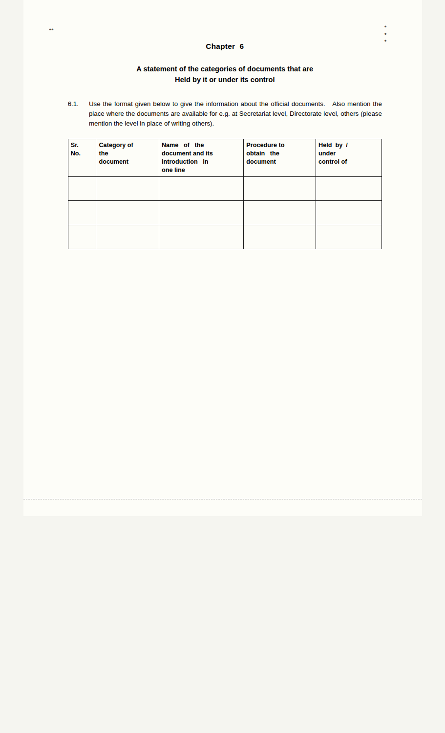••
•
•
•
Chapter 6
A statement of the categories of documents that are
Held by it or under its control
6.1.
Use the format given below to give the information about the official documents. Also mention the place where the documents are available for e.g. at Secretariat level, Directorate level, others (please mention the level in place of writing others).
| Sr. No. | Category of the document | Name of the document and its introduction in one line | Procedure to obtain the document | Held by / under control of |
| --- | --- | --- | --- | --- |